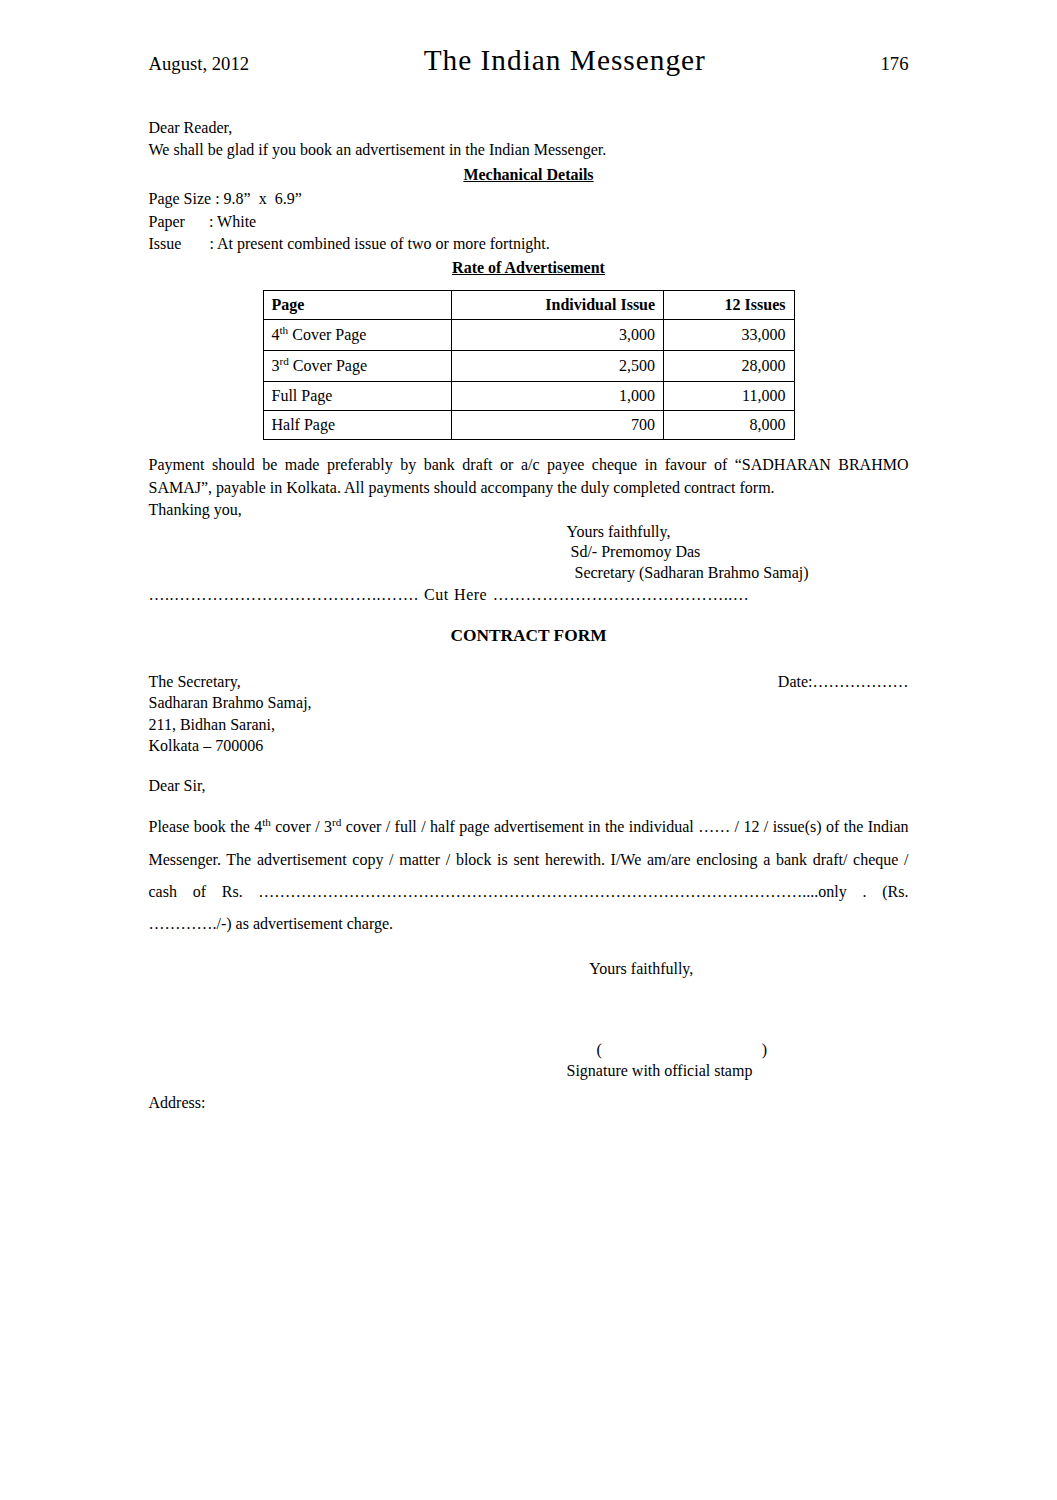August, 2012 The Indian Messenger 176
Dear Reader,
We shall be glad if you book an advertisement in the Indian Messenger.
Mechanical Details
Page Size : 9.8” x 6.9”
Paper : White
Issue : At present combined issue of two or more fortnight.
Rate of Advertisement
| Page | Individual Issue | 12 Issues |
| --- | --- | --- |
| 4 th Cover Page | 3,000 | 33,000 |
| 3 rd Cover Page | 2,500 | 28,000 |
| Full Page | 1,000 | 11,000 |
| Half Page | 700 | 8,000 |
Payment should be made preferably by bank draft or a/c payee cheque in favour of “SADHARAN BRAHMO SAMAJ”, payable in Kolkata. All payments should accompany the duly completed contract form.
Thanking you,
Yours faithfully,
Sd/- Premomoy Das
Secretary (Sadharan Brahmo Samaj)
…..………………………………..……. Cut Here ……………………………………..…
CONTRACT FORM
The Secretary,
Sadharan Brahmo Samaj,
211, Bidhan Sarani,
Kolkata – 700006
Date:………………
Dear Sir,
Please book the 4th cover / 3rd cover / full / half page advertisement in the individual …… / 12 / issue(s) of the Indian Messenger. The advertisement copy / matter / block is sent herewith. I/We am/are enclosing a bank draft/ cheque / cash of Rs. …………………………………………………………………………………………....only . (Rs. …………./-) as advertisement charge.
Yours faithfully,
( )
Signature with official stamp
Address: